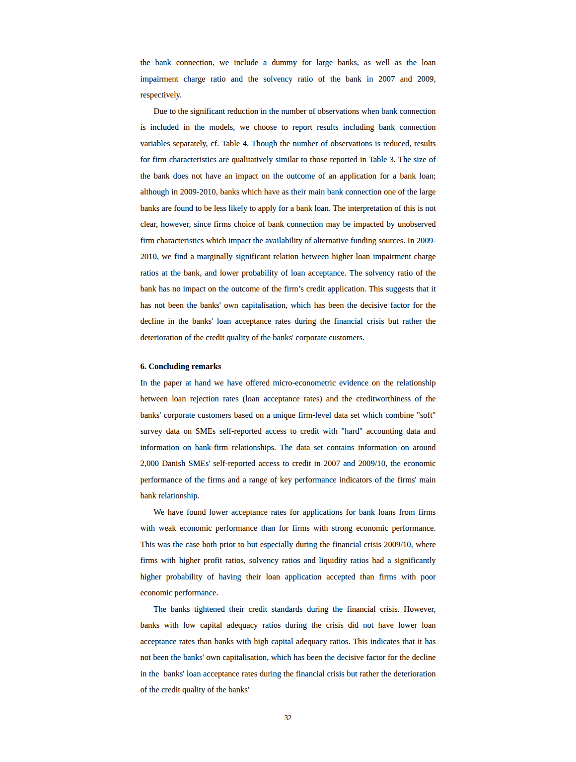the bank connection, we include a dummy for large banks, as well as the loan impairment charge ratio and the solvency ratio of the bank in 2007 and 2009, respectively.
Due to the significant reduction in the number of observations when bank connection is included in the models, we choose to report results including bank connection variables separately, cf. Table 4. Though the number of observations is reduced, results for firm characteristics are qualitatively similar to those reported in Table 3. The size of the bank does not have an impact on the outcome of an application for a bank loan; although in 2009-2010, banks which have as their main bank connection one of the large banks are found to be less likely to apply for a bank loan. The interpretation of this is not clear, however, since firms choice of bank connection may be impacted by unobserved firm characteristics which impact the availability of alternative funding sources. In 2009-2010, we find a marginally significant relation between higher loan impairment charge ratios at the bank, and lower probability of loan acceptance. The solvency ratio of the bank has no impact on the outcome of the firm’s credit application. This suggests that it has not been the banks' own capitalisation, which has been the decisive factor for the decline in the banks' loan acceptance rates during the financial crisis but rather the deterioration of the credit quality of the banks' corporate customers.
6. Concluding remarks
In the paper at hand we have offered micro-econometric evidence on the relationship between loan rejection rates (loan acceptance rates) and the creditworthiness of the banks' corporate customers based on a unique firm-level data set which combine "soft" survey data on SMEs self-reported access to credit with "hard" accounting data and information on bank-firm relationships. The data set contains information on around 2,000 Danish SMEs' self-reported access to credit in 2007 and 2009/10, the economic performance of the firms and a range of key performance indicators of the firms' main bank relationship.
We have found lower acceptance rates for applications for bank loans from firms with weak economic performance than for firms with strong economic performance. This was the case both prior to but especially during the financial crisis 2009/10, where firms with higher profit ratios, solvency ratios and liquidity ratios had a significantly higher probability of having their loan application accepted than firms with poor economic performance.
The banks tightened their credit standards during the financial crisis. However, banks with low capital adequacy ratios during the crisis did not have lower loan acceptance rates than banks with high capital adequacy ratios. This indicates that it has not been the banks' own capitalisation, which has been the decisive factor for the decline in the banks' loan acceptance rates during the financial crisis but rather the deterioration of the credit quality of the banks'
32